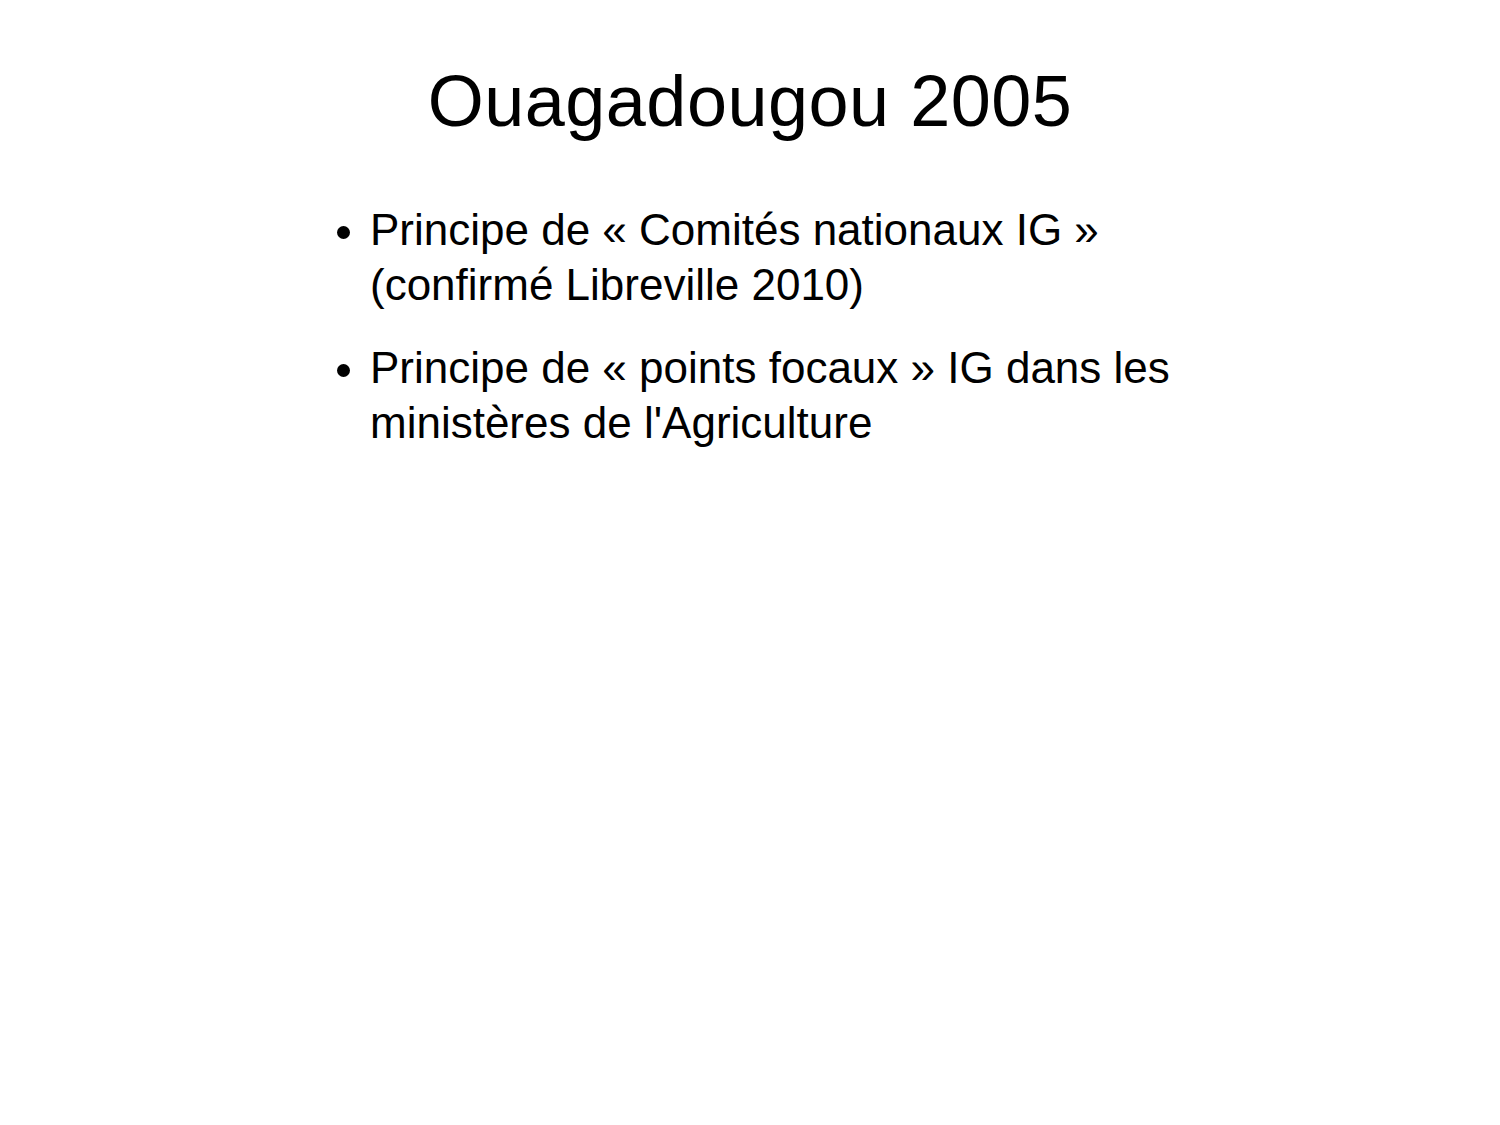Ouagadougou 2005
Principe de « Comités nationaux IG » (confirmé Libreville 2010)
Principe de « points focaux » IG dans les ministères de l'Agriculture